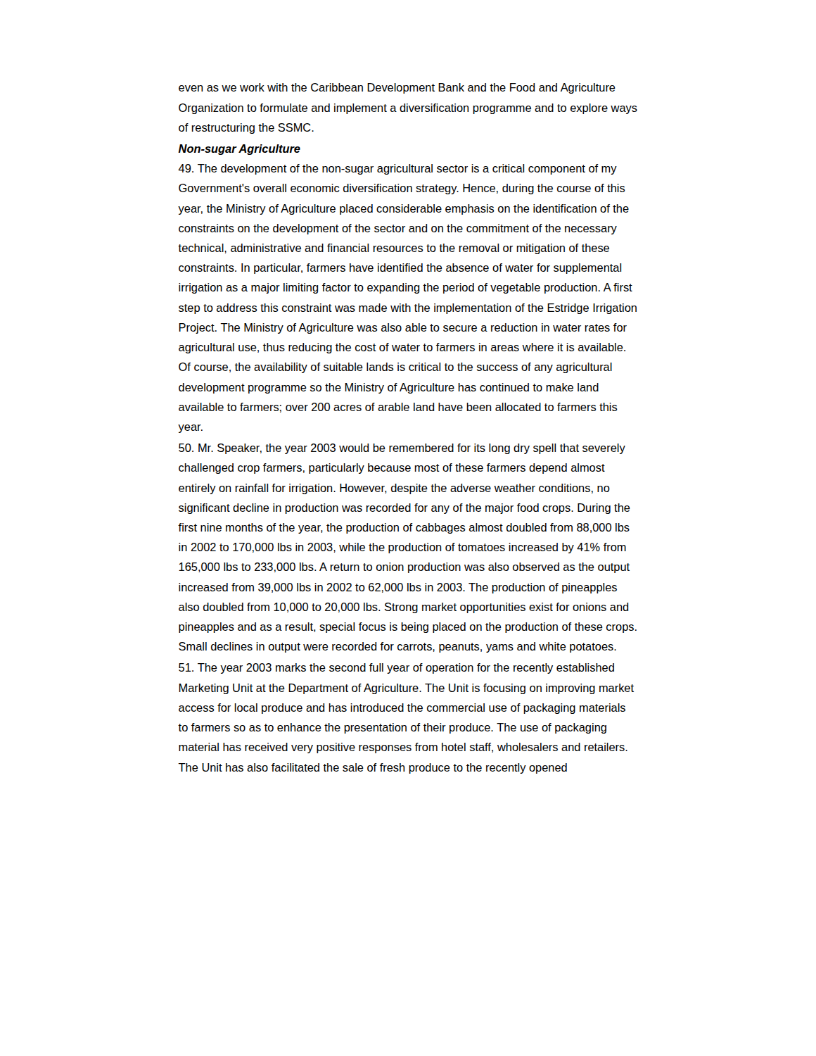even as we work with the Caribbean Development Bank and the Food and Agriculture Organization to formulate and implement a diversification programme and to explore ways of restructuring the SSMC.
Non-sugar Agriculture
49. The development of the non-sugar agricultural sector is a critical component of my Government's overall economic diversification strategy. Hence, during the course of this year, the Ministry of Agriculture placed considerable emphasis on the identification of the constraints on the development of the sector and on the commitment of the necessary technical, administrative and financial resources to the removal or mitigation of these constraints. In particular, farmers have identified the absence of water for supplemental irrigation as a major limiting factor to expanding the period of vegetable production. A first step to address this constraint was made with the implementation of the Estridge Irrigation Project. The Ministry of Agriculture was also able to secure a reduction in water rates for agricultural use, thus reducing the cost of water to farmers in areas where it is available. Of course, the availability of suitable lands is critical to the success of any agricultural development programme so the Ministry of Agriculture has continued to make land available to farmers; over 200 acres of arable land have been allocated to farmers this year.
50. Mr. Speaker, the year 2003 would be remembered for its long dry spell that severely challenged crop farmers, particularly because most of these farmers depend almost entirely on rainfall for irrigation. However, despite the adverse weather conditions, no significant decline in production was recorded for any of the major food crops. During the first nine months of the year, the production of cabbages almost doubled from 88,000 lbs in 2002 to 170,000 lbs in 2003, while the production of tomatoes increased by 41% from 165,000 lbs to 233,000 lbs. A return to onion production was also observed as the output increased from 39,000 lbs in 2002 to 62,000 lbs in 2003. The production of pineapples also doubled from 10,000 to 20,000 lbs. Strong market opportunities exist for onions and pineapples and as a result, special focus is being placed on the production of these crops. Small declines in output were recorded for carrots, peanuts, yams and white potatoes.
51. The year 2003 marks the second full year of operation for the recently established Marketing Unit at the Department of Agriculture. The Unit is focusing on improving market access for local produce and has introduced the commercial use of packaging materials to farmers so as to enhance the presentation of their produce. The use of packaging material has received very positive responses from hotel staff, wholesalers and retailers. The Unit has also facilitated the sale of fresh produce to the recently opened